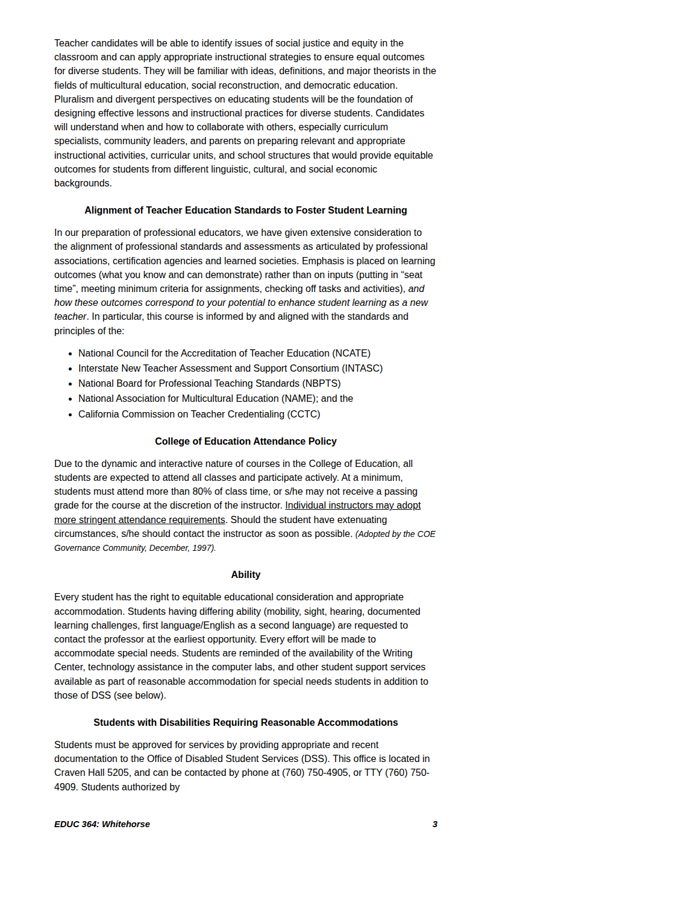Teacher candidates will be able to identify issues of social justice and equity in the classroom and can apply appropriate instructional strategies to ensure equal outcomes for diverse students. They will be familiar with ideas, definitions, and major theorists in the fields of multicultural education, social reconstruction, and democratic education. Pluralism and divergent perspectives on educating students will be the foundation of designing effective lessons and instructional practices for diverse students. Candidates will understand when and how to collaborate with others, especially curriculum specialists, community leaders, and parents on preparing relevant and appropriate instructional activities, curricular units, and school structures that would provide equitable outcomes for students from different linguistic, cultural, and social economic backgrounds.
Alignment of Teacher Education Standards to Foster Student Learning
In our preparation of professional educators, we have given extensive consideration to the alignment of professional standards and assessments as articulated by professional associations, certification agencies and learned societies. Emphasis is placed on learning outcomes (what you know and can demonstrate) rather than on inputs (putting in “seat time”, meeting minimum criteria for assignments, checking off tasks and activities), and how these outcomes correspond to your potential to enhance student learning as a new teacher. In particular, this course is informed by and aligned with the standards and principles of the:
National Council for the Accreditation of Teacher Education (NCATE)
Interstate New Teacher Assessment and Support Consortium (INTASC)
National Board for Professional Teaching Standards (NBPTS)
National Association for Multicultural Education (NAME); and the
California Commission on Teacher Credentialing (CCTC)
College of Education Attendance Policy
Due to the dynamic and interactive nature of courses in the College of Education, all students are expected to attend all classes and participate actively. At a minimum, students must attend more than 80% of class time, or s/he may not receive a passing grade for the course at the discretion of the instructor. Individual instructors may adopt more stringent attendance requirements. Should the student have extenuating circumstances, s/he should contact the instructor as soon as possible. (Adopted by the COE Governance Community, December, 1997).
Ability
Every student has the right to equitable educational consideration and appropriate accommodation. Students having differing ability (mobility, sight, hearing, documented learning challenges, first language/English as a second language) are requested to contact the professor at the earliest opportunity. Every effort will be made to accommodate special needs. Students are reminded of the availability of the Writing Center, technology assistance in the computer labs, and other student support services available as part of reasonable accommodation for special needs students in addition to those of DSS (see below).
Students with Disabilities Requiring Reasonable Accommodations
Students must be approved for services by providing appropriate and recent documentation to the Office of Disabled Student Services (DSS). This office is located in Craven Hall 5205, and can be contacted by phone at (760) 750-4905, or TTY (760) 750-4909. Students authorized by
EDUC 364: Whitehorse 3